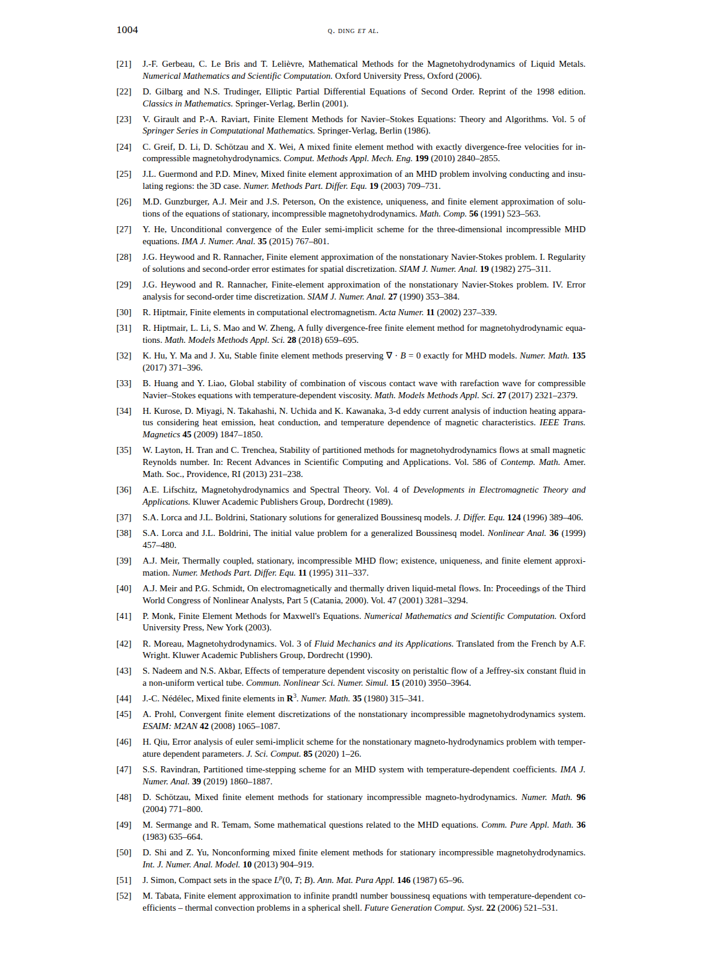1004
Q. Ding et al.
[21] J.-F. Gerbeau, C. Le Bris and T. Lelièvre, Mathematical Methods for the Magnetohydrodynamics of Liquid Metals. Numerical Mathematics and Scientific Computation. Oxford University Press, Oxford (2006).
[22] D. Gilbarg and N.S. Trudinger, Elliptic Partial Differential Equations of Second Order. Reprint of the 1998 edition. Classics in Mathematics. Springer-Verlag, Berlin (2001).
[23] V. Girault and P.-A. Raviart, Finite Element Methods for Navier–Stokes Equations: Theory and Algorithms. Vol. 5 of Springer Series in Computational Mathematics. Springer-Verlag, Berlin (1986).
[24] C. Greif, D. Li, D. Schötzau and X. Wei, A mixed finite element method with exactly divergence-free velocities for incompressible magnetohydrodynamics. Comput. Methods Appl. Mech. Eng. 199 (2010) 2840–2855.
[25] J.L. Guermond and P.D. Minev, Mixed finite element approximation of an MHD problem involving conducting and insulating regions: the 3D case. Numer. Methods Part. Differ. Equ. 19 (2003) 709–731.
[26] M.D. Gunzburger, A.J. Meir and J.S. Peterson, On the existence, uniqueness, and finite element approximation of solutions of the equations of stationary, incompressible magnetohydrodynamics. Math. Comp. 56 (1991) 523–563.
[27] Y. He, Unconditional convergence of the Euler semi-implicit scheme for the three-dimensional incompressible MHD equations. IMA J. Numer. Anal. 35 (2015) 767–801.
[28] J.G. Heywood and R. Rannacher, Finite element approximation of the nonstationary Navier-Stokes problem. I. Regularity of solutions and second-order error estimates for spatial discretization. SIAM J. Numer. Anal. 19 (1982) 275–311.
[29] J.G. Heywood and R. Rannacher, Finite-element approximation of the nonstationary Navier-Stokes problem. IV. Error analysis for second-order time discretization. SIAM J. Numer. Anal. 27 (1990) 353–384.
[30] R. Hiptmair, Finite elements in computational electromagnetism. Acta Numer. 11 (2002) 237–339.
[31] R. Hiptmair, L. Li, S. Mao and W. Zheng, A fully divergence-free finite element method for magnetohydrodynamic equations. Math. Models Methods Appl. Sci. 28 (2018) 659–695.
[32] K. Hu, Y. Ma and J. Xu, Stable finite element methods preserving ∇ · B = 0 exactly for MHD models. Numer. Math. 135 (2017) 371–396.
[33] B. Huang and Y. Liao, Global stability of combination of viscous contact wave with rarefaction wave for compressible Navier–Stokes equations with temperature-dependent viscosity. Math. Models Methods Appl. Sci. 27 (2017) 2321–2379.
[34] H. Kurose, D. Miyagi, N. Takahashi, N. Uchida and K. Kawanaka, 3-d eddy current analysis of induction heating apparatus considering heat emission, heat conduction, and temperature dependence of magnetic characteristics. IEEE Trans. Magnetics 45 (2009) 1847–1850.
[35] W. Layton, H. Tran and C. Trenchea, Stability of partitioned methods for magnetohydrodynamics flows at small magnetic Reynolds number. In: Recent Advances in Scientific Computing and Applications. Vol. 586 of Contemp. Math. Amer. Math. Soc., Providence, RI (2013) 231–238.
[36] A.E. Lifschitz, Magnetohydrodynamics and Spectral Theory. Vol. 4 of Developments in Electromagnetic Theory and Applications. Kluwer Academic Publishers Group, Dordrecht (1989).
[37] S.A. Lorca and J.L. Boldrini, Stationary solutions for generalized Boussinesq models. J. Differ. Equ. 124 (1996) 389–406.
[38] S.A. Lorca and J.L. Boldrini, The initial value problem for a generalized Boussinesq model. Nonlinear Anal. 36 (1999) 457–480.
[39] A.J. Meir, Thermally coupled, stationary, incompressible MHD flow; existence, uniqueness, and finite element approximation. Numer. Methods Part. Differ. Equ. 11 (1995) 311–337.
[40] A.J. Meir and P.G. Schmidt, On electromagnetically and thermally driven liquid-metal flows. In: Proceedings of the Third World Congress of Nonlinear Analysts, Part 5 (Catania, 2000). Vol. 47 (2001) 3281–3294.
[41] P. Monk, Finite Element Methods for Maxwell's Equations. Numerical Mathematics and Scientific Computation. Oxford University Press, New York (2003).
[42] R. Moreau, Magnetohydrodynamics. Vol. 3 of Fluid Mechanics and its Applications. Translated from the French by A.F. Wright. Kluwer Academic Publishers Group, Dordrecht (1990).
[43] S. Nadeem and N.S. Akbar, Effects of temperature dependent viscosity on peristaltic flow of a Jeffrey-six constant fluid in a non-uniform vertical tube. Commun. Nonlinear Sci. Numer. Simul. 15 (2010) 3950–3964.
[44] J.-C. Nédélec, Mixed finite elements in R3. Numer. Math. 35 (1980) 315–341.
[45] A. Prohl, Convergent finite element discretizations of the nonstationary incompressible magnetohydrodynamics system. ESAIM: M2AN 42 (2008) 1065–1087.
[46] H. Qiu, Error analysis of euler semi-implicit scheme for the nonstationary magneto-hydrodynamics problem with temperature dependent parameters. J. Sci. Comput. 85 (2020) 1–26.
[47] S.S. Ravindran, Partitioned time-stepping scheme for an MHD system with temperature-dependent coefficients. IMA J. Numer. Anal. 39 (2019) 1860–1887.
[48] D. Schötzau, Mixed finite element methods for stationary incompressible magneto-hydrodynamics. Numer. Math. 96 (2004) 771–800.
[49] M. Sermange and R. Temam, Some mathematical questions related to the MHD equations. Comm. Pure Appl. Math. 36 (1983) 635–664.
[50] D. Shi and Z. Yu, Nonconforming mixed finite element methods for stationary incompressible magnetohydrodynamics. Int. J. Numer. Anal. Model. 10 (2013) 904–919.
[51] J. Simon, Compact sets in the space Lp(0, T; B). Ann. Mat. Pura Appl. 146 (1987) 65–96.
[52] M. Tabata, Finite element approximation to infinite prandtl number boussinesq equations with temperature-dependent coefficients – thermal convection problems in a spherical shell. Future Generation Comput. Syst. 22 (2006) 521–531.